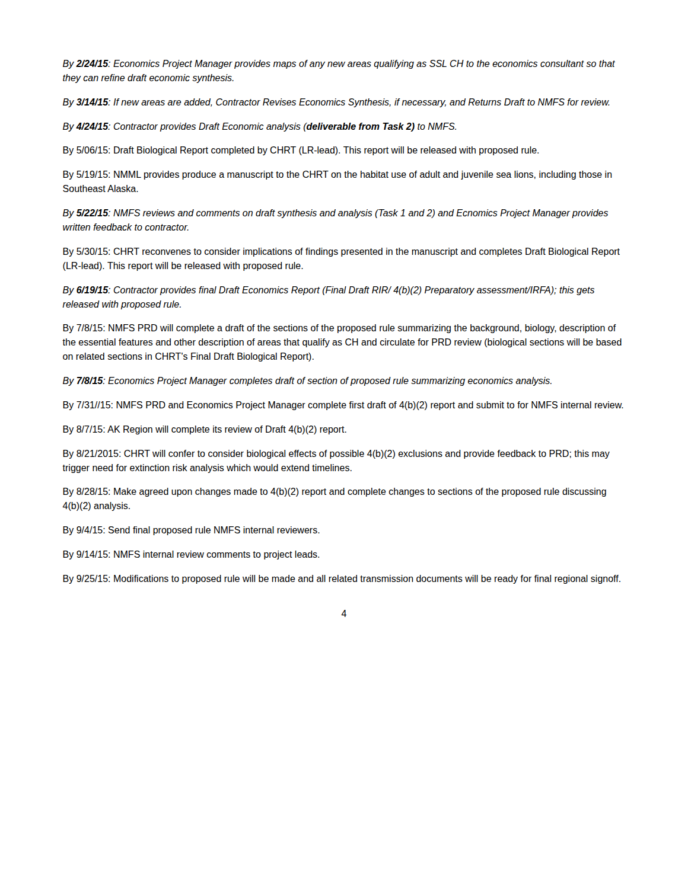By 2/24/15: Economics Project Manager provides maps of any new areas qualifying as SSL CH to the economics consultant so that they can refine draft economic synthesis.
By 3/14/15: If new areas are added, Contractor Revises Economics Synthesis, if necessary, and Returns Draft to NMFS for review.
By 4/24/15: Contractor provides Draft Economic analysis (deliverable from Task 2) to NMFS.
By 5/06/15: Draft Biological Report completed by CHRT (LR-lead). This report will be released with proposed rule.
By 5/19/15: NMML provides produce a manuscript to the CHRT on the habitat use of adult and juvenile sea lions, including those in Southeast Alaska.
By 5/22/15: NMFS reviews and comments on draft synthesis and analysis (Task 1 and 2) and Ecnomics Project Manager provides written feedback to contractor.
By 5/30/15: CHRT reconvenes to consider implications of findings presented in the manuscript and completes Draft Biological Report (LR-lead). This report will be released with proposed rule.
By 6/19/15: Contractor provides final Draft Economics Report (Final Draft RIR/ 4(b)(2) Preparatory assessment/IRFA); this gets released with proposed rule.
By 7/8/15: NMFS PRD will complete a draft of the sections of the proposed rule summarizing the background, biology, description of the essential features and other description of areas that qualify as CH and circulate for PRD review (biological sections will be based on related sections in CHRT's Final Draft Biological Report).
By 7/8/15: Economics Project Manager completes draft of section of proposed rule summarizing economics analysis.
By 7/31//15: NMFS PRD and Economics Project Manager complete first draft of 4(b)(2) report and submit to for NMFS internal review.
By 8/7/15: AK Region will complete its review of Draft 4(b)(2) report.
By 8/21/2015: CHRT will confer to consider biological effects of possible 4(b)(2) exclusions and provide feedback to PRD; this may trigger need for extinction risk analysis which would extend timelines.
By 8/28/15: Make agreed upon changes made to 4(b)(2) report and complete changes to sections of the proposed rule discussing 4(b)(2) analysis.
By 9/4/15: Send final proposed rule NMFS internal reviewers.
By 9/14/15: NMFS internal review comments to project leads.
By 9/25/15: Modifications to proposed rule will be made and all related transmission documents will be ready for final regional signoff.
4